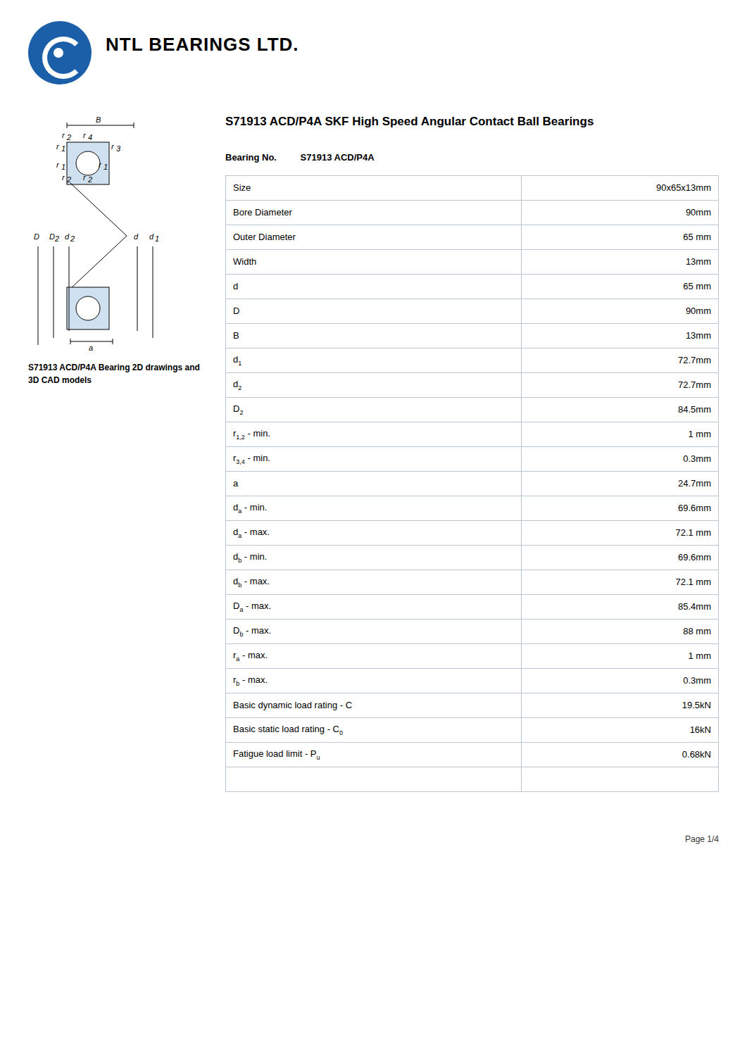NTL BEARINGS LTD.
B r2 r4 r1 r3 r1 r1 r2 r2 D D2 d2 d d1 a
S71913 ACD/P4A Bearing 2D drawings and 3D CAD models
S71913 ACD/P4A SKF High Speed Angular Contact Ball Bearings
Bearing No. S71913 ACD/P4A
| Size | 90x65x13mm |
| Bore Diameter | 90mm |
| Outer Diameter | 65 mm |
| Width | 13mm |
| d | 65 mm |
| D | 90mm |
| B | 13mm |
| d 1 | 72.7mm |
| d 2 | 72.7mm |
| D 2 | 84.5mm |
| r 1,2 - min. | 1 mm |
| r 3,4 - min. | 0.3mm |
| a | 24.7mm |
| d a - min. | 69.6mm |
| d a - max. | 72.1 mm |
| d b - min. | 69.6mm |
| d b - max. | 72.1 mm |
| D a - max. | 85.4mm |
| D b - max. | 88 mm |
| r a - max. | 1 mm |
| r b - max. | 0.3mm |
| Basic dynamic load rating - C | 19.5kN |
| Basic static load rating - C 0 | 16kN |
| Fatigue load limit - P u | 0.68kN |
Page 1/4